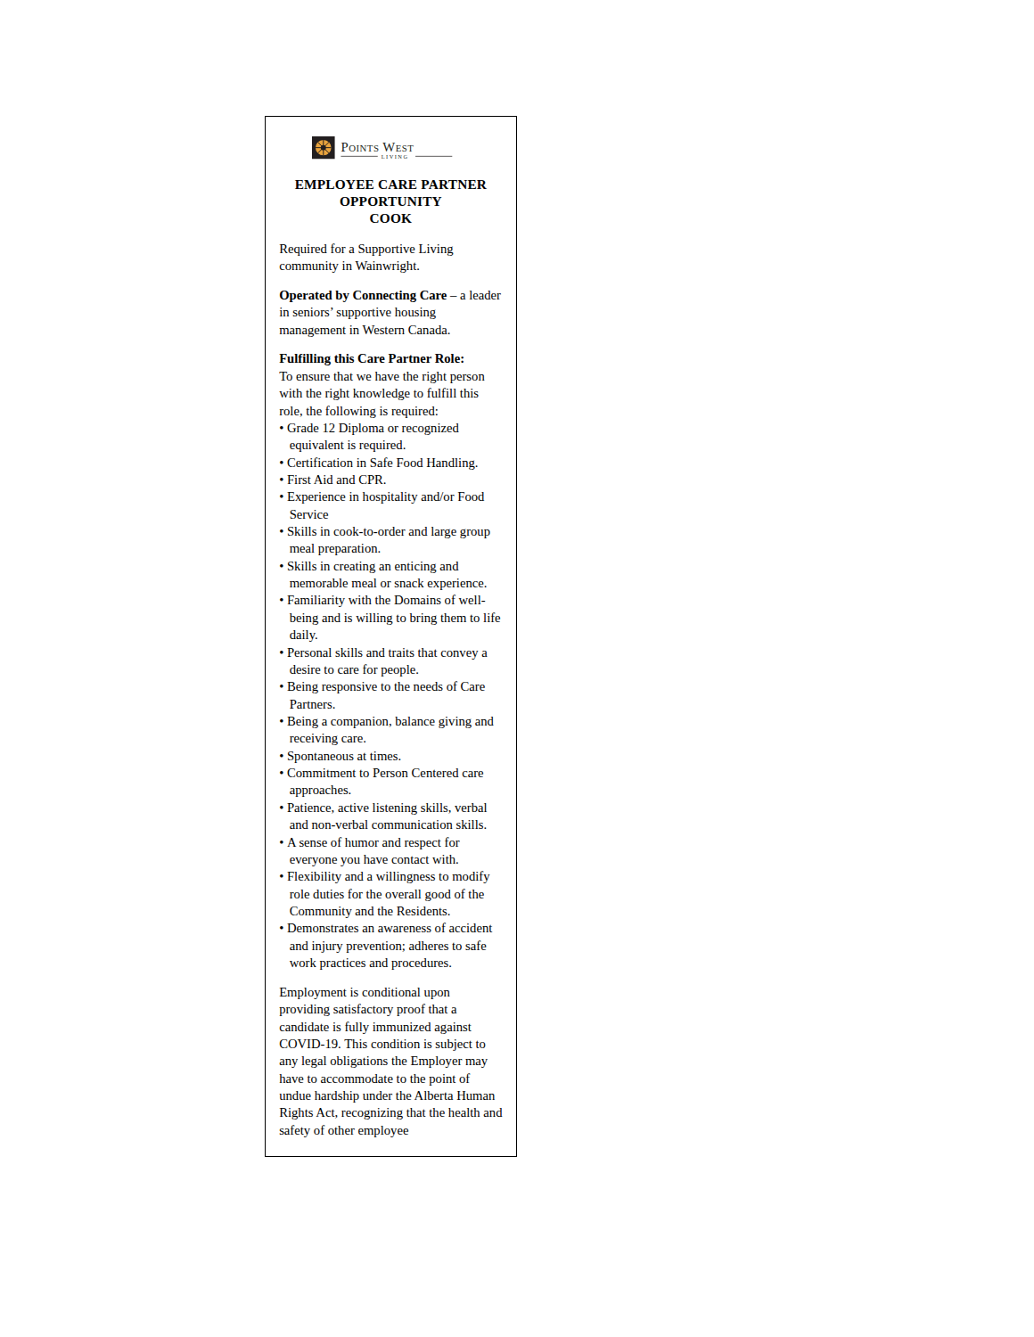EMPLOYEE CARE PARTNER
OPPORTUNITY
COOK
Required for a Supportive Living community in Wainwright.
Operated by Connecting Care – a leader in seniors’ supportive housing management in Western Canada.
Fulfilling this Care Partner Role:
To ensure that we have the right person with the right knowledge to fulfill this role, the following is required:
Grade 12 Diploma or recognized equivalent is required.
Certification in Safe Food Handling.
First Aid and CPR.
Experience in hospitality and/or Food Service
Skills in cook-to-order and large group meal preparation.
Skills in creating an enticing and memorable meal or snack experience.
Familiarity with the Domains of well-being and is willing to bring them to life daily.
Personal skills and traits that convey a desire to care for people.
Being responsive to the needs of Care Partners.
Being a companion, balance giving and receiving care.
Spontaneous at times.
Commitment to Person Centered care approaches.
Patience, active listening skills, verbal and non-verbal communication skills.
A sense of humor and respect for everyone you have contact with.
Flexibility and a willingness to modify role duties for the overall good of the Community and the Residents.
Demonstrates an awareness of accident and injury prevention; adheres to safe work practices and procedures.
Employment is conditional upon providing satisfactory proof that a candidate is fully immunized against COVID-19. This condition is subject to any legal obligations the Employer may have to accommodate to the point of undue hardship under the Alberta Human Rights Act, recognizing that the health and safety of other employee